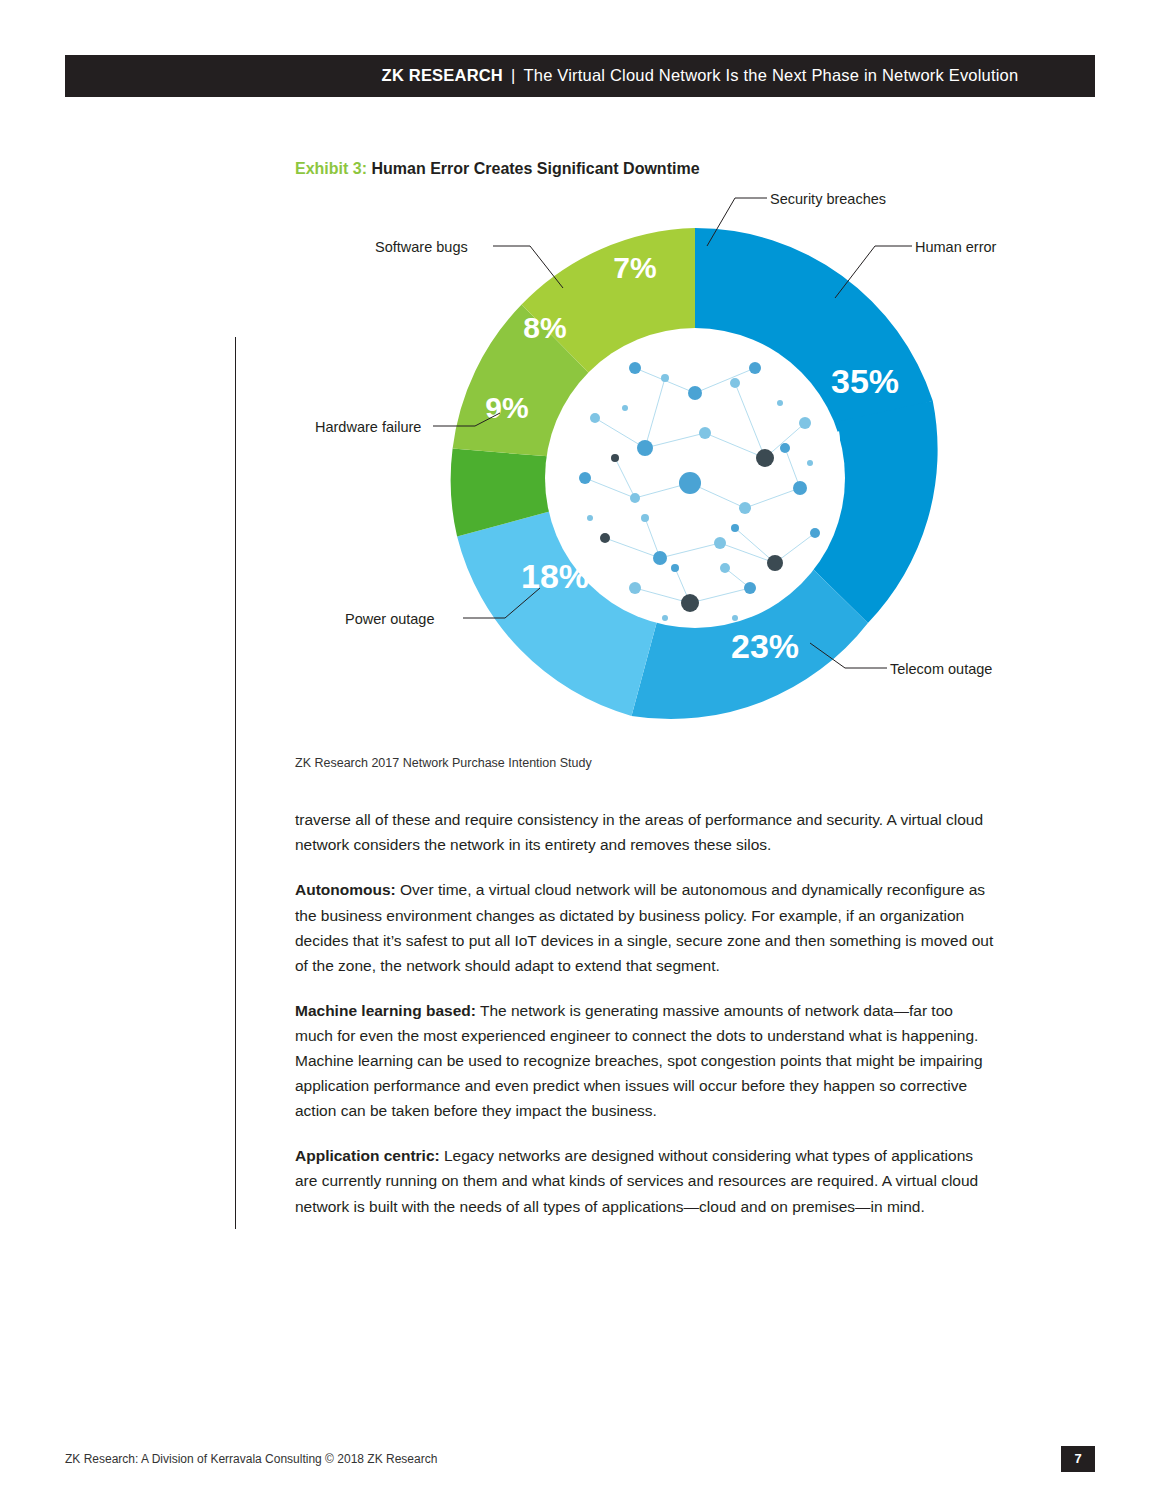ZK RESEARCH|The Virtual Cloud Network Is the Next Phase in Network Evolution
Exhibit 3: Human Error Creates Significant Downtime
35% 23% 18% 9% 8% 7%
Security breaches
Software bugs
Hardware failure
Power outage
Telecom outage
Human error
ZK Research 2017 Network Purchase Intention Study
traverse all of these and require consistency in the areas of performance and security. A virtual cloud network considers the network in its entirety and removes these silos.
Autonomous: Over time, a virtual cloud network will be autonomous and dynamically reconfigure as the business environment changes as dictated by business policy. For example, if an organization decides that it’s safest to put all IoT devices in a single, secure zone and then something is moved out of the zone, the network should adapt to extend that segment.
Machine learning based: The network is generating massive amounts of network data—far too much for even the most experienced engineer to connect the dots to understand what is happening. Machine learning can be used to recognize breaches, spot congestion points that might be impairing application performance and even predict when issues will occur before they happen so corrective action can be taken before they impact the business.
Application centric: Legacy networks are designed without considering what types of applications are currently running on them and what kinds of services and resources are required. A virtual cloud network is built with the needs of all types of applications—cloud and on premises—in mind.
ZK Research: A Division of Kerravala Consulting © 2018 ZK Research
7